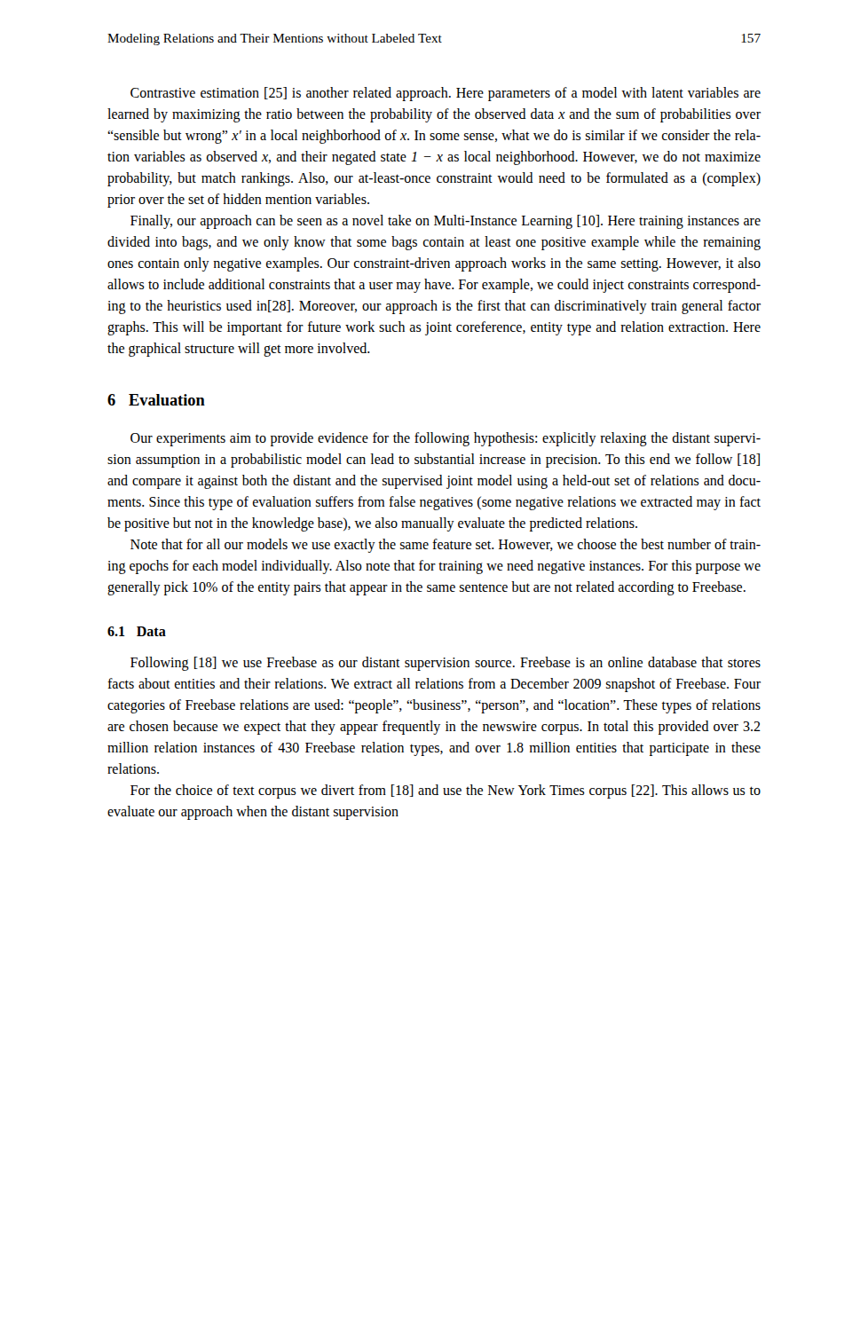Modeling Relations and Their Mentions without Labeled Text 157
Contrastive estimation [25] is another related approach. Here parameters of a model with latent variables are learned by maximizing the ratio between the probability of the observed data x and the sum of probabilities over “sensible but wrong” x′ in a local neighborhood of x. In some sense, what we do is similar if we consider the relation variables as observed x, and their negated state 1 − x as local neighborhood. However, we do not maximize probability, but match rankings. Also, our at-least-once constraint would need to be formulated as a (complex) prior over the set of hidden mention variables.
Finally, our approach can be seen as a novel take on Multi-Instance Learning [10]. Here training instances are divided into bags, and we only know that some bags contain at least one positive example while the remaining ones contain only negative examples. Our constraint-driven approach works in the same setting. However, it also allows to include additional constraints that a user may have. For example, we could inject constraints corresponding to the heuristics used in[28]. Moreover, our approach is the first that can discriminatively train general factor graphs. This will be important for future work such as joint coreference, entity type and relation extraction. Here the graphical structure will get more involved.
6 Evaluation
Our experiments aim to provide evidence for the following hypothesis: explicitly relaxing the distant supervision assumption in a probabilistic model can lead to substantial increase in precision. To this end we follow [18] and compare it against both the distant and the supervised joint model using a held-out set of relations and documents. Since this type of evaluation suffers from false negatives (some negative relations we extracted may in fact be positive but not in the knowledge base), we also manually evaluate the predicted relations.
Note that for all our models we use exactly the same feature set. However, we choose the best number of training epochs for each model individually. Also note that for training we need negative instances. For this purpose we generally pick 10% of the entity pairs that appear in the same sentence but are not related according to Freebase.
6.1 Data
Following [18] we use Freebase as our distant supervision source. Freebase is an online database that stores facts about entities and their relations. We extract all relations from a December 2009 snapshot of Freebase. Four categories of Freebase relations are used: “people”, “business”, “person”, and “location”. These types of relations are chosen because we expect that they appear frequently in the newswire corpus. In total this provided over 3.2 million relation instances of 430 Freebase relation types, and over 1.8 million entities that participate in these relations.
For the choice of text corpus we divert from [18] and use the New York Times corpus [22]. This allows us to evaluate our approach when the distant supervision